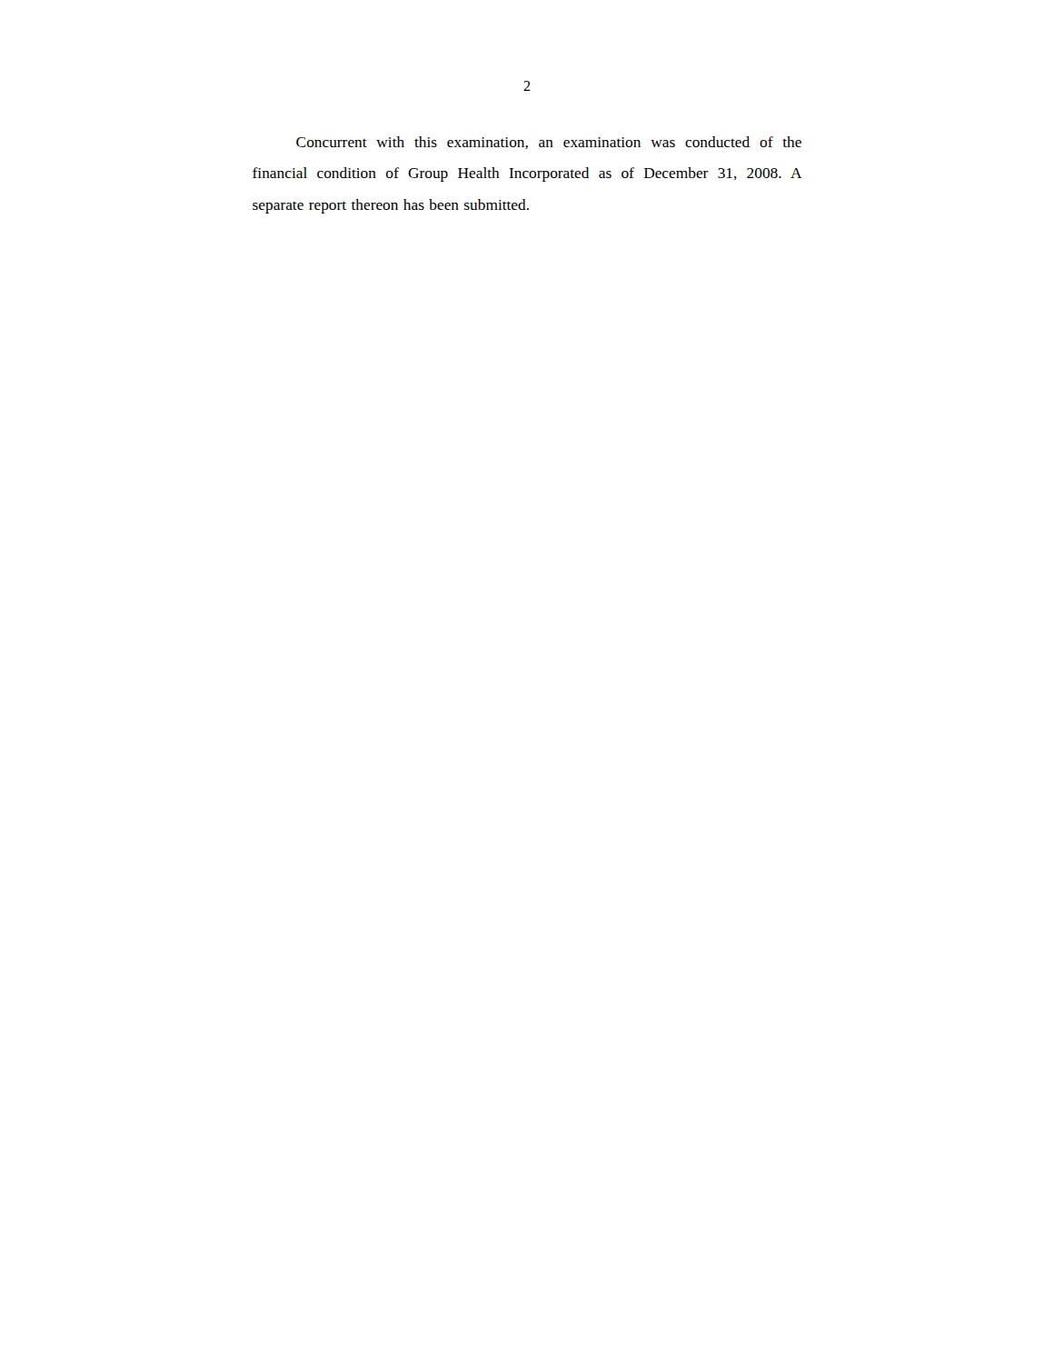2
Concurrent with this examination, an examination was conducted of the financial condition of Group Health Incorporated as of December 31, 2008. A separate report thereon has been submitted.